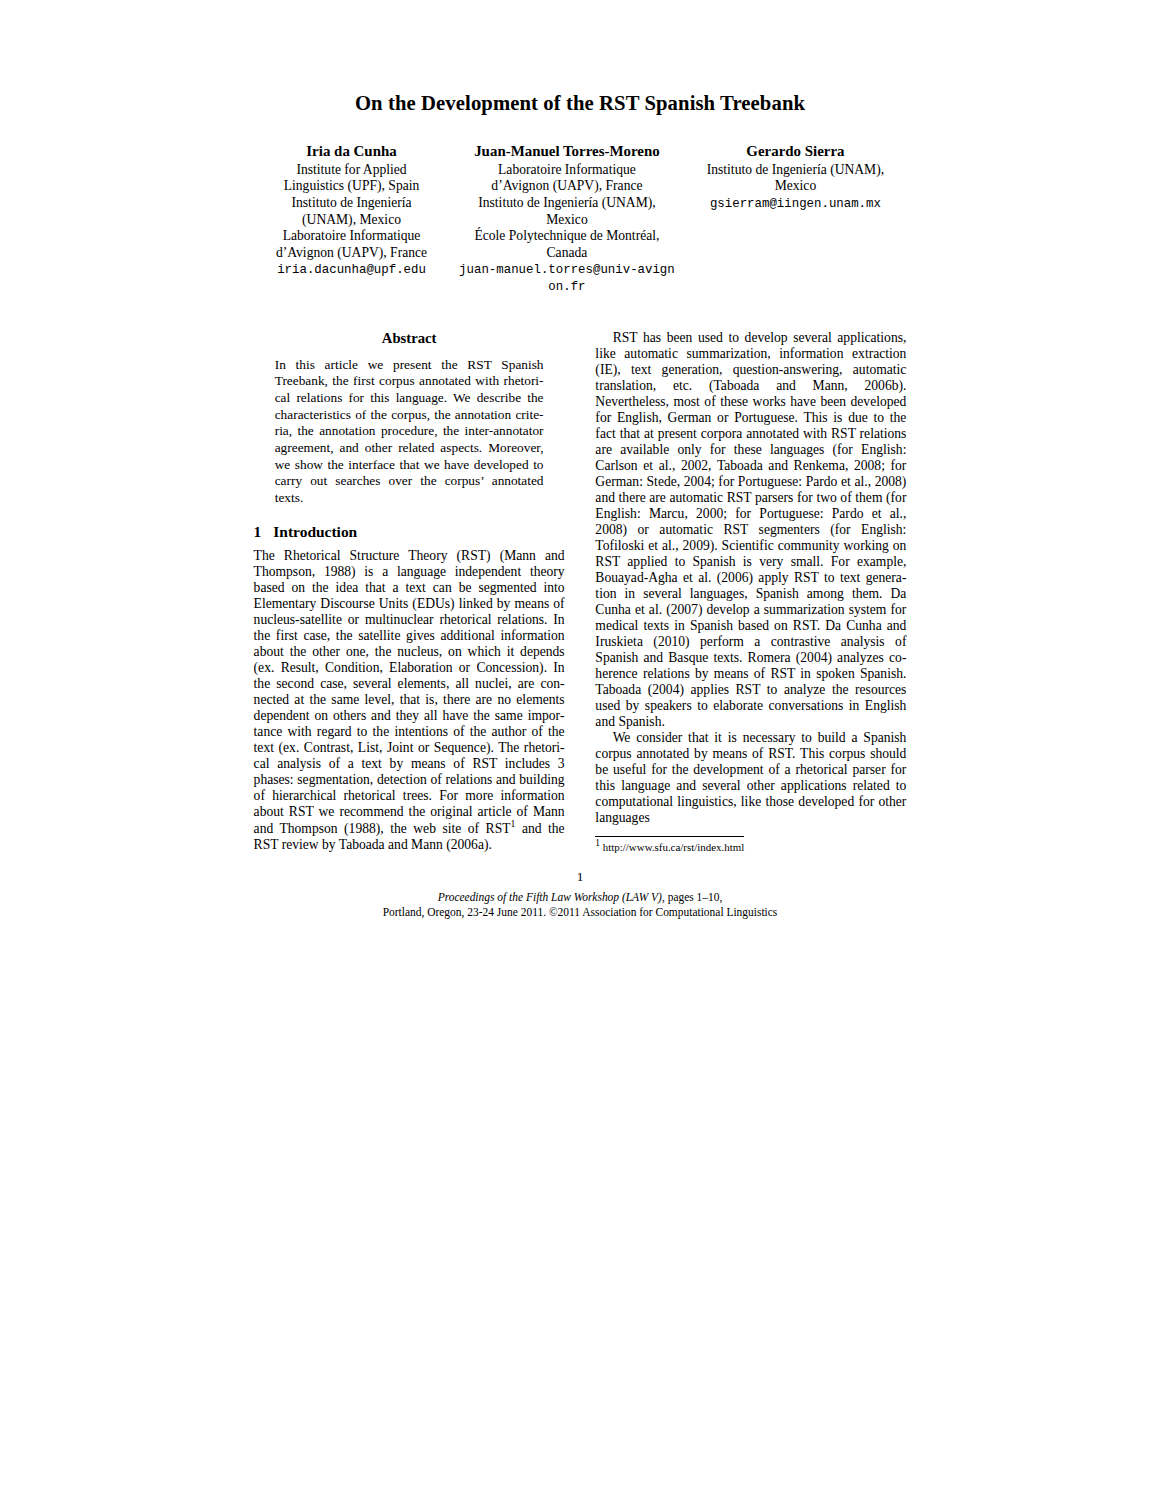On the Development of the RST Spanish Treebank
| Iria da Cunha Institute for Applied Linguistics (UPF), Spain Instituto de Ingeniería (UNAM), Mexico Laboratoire Informatique d’Avignon (UAPV), France iria.dacunha@upf.edu | Juan-Manuel Torres-Moreno Laboratoire Informatique d’Avignon (UAPV), France Instituto de Ingeniería (UNAM), Mexico École Polytechnique de Montréal, Canada juan-manuel.torres@univ-avignon.fr | Gerardo Sierra Instituto de Ingeniería (UNAM), Mexico gsierram@iingen.unam.mx |
Abstract
In this article we present the RST Spanish Treebank, the first corpus annotated with rhetorical relations for this language. We describe the characteristics of the corpus, the annotation criteria, the annotation procedure, the inter-annotator agreement, and other related aspects. Moreover, we show the interface that we have developed to carry out searches over the corpus’ annotated texts.
1 Introduction
The Rhetorical Structure Theory (RST) (Mann and Thompson, 1988) is a language independent theory based on the idea that a text can be segmented into Elementary Discourse Units (EDUs) linked by means of nucleus-satellite or multinuclear rhetorical relations. In the first case, the satellite gives additional information about the other one, the nucleus, on which it depends (ex. Result, Condition, Elaboration or Concession). In the second case, several elements, all nuclei, are connected at the same level, that is, there are no elements dependent on others and they all have the same importance with regard to the intentions of the author of the text (ex. Contrast, List, Joint or Sequence). The rhetorical analysis of a text by means of RST includes 3 phases: segmentation, detection of relations and building of hierarchical rhetorical trees. For more information about RST we recommend the original article of Mann and Thompson (1988), the web site of RST1 and the RST review by Taboada and Mann (2006a).
RST has been used to develop several applications, like automatic summarization, information extraction (IE), text generation, question-answering, automatic translation, etc. (Taboada and Mann, 2006b). Nevertheless, most of these works have been developed for English, German or Portuguese. This is due to the fact that at present corpora annotated with RST relations are available only for these languages (for English: Carlson et al., 2002, Taboada and Renkema, 2008; for German: Stede, 2004; for Portuguese: Pardo et al., 2008) and there are automatic RST parsers for two of them (for English: Marcu, 2000; for Portuguese: Pardo et al., 2008) or automatic RST segmenters (for English: Tofiloski et al., 2009). Scientific community working on RST applied to Spanish is very small. For example, Bouayad-Agha et al. (2006) apply RST to text generation in several languages, Spanish among them. Da Cunha et al. (2007) develop a summarization system for medical texts in Spanish based on RST. Da Cunha and Iruskieta (2010) perform a contrastive analysis of Spanish and Basque texts. Romera (2004) analyzes coherence relations by means of RST in spoken Spanish. Taboada (2004) applies RST to analyze the resources used by speakers to elaborate conversations in English and Spanish.
We consider that it is necessary to build a Spanish corpus annotated by means of RST. This corpus should be useful for the development of a rhetorical parser for this language and several other applications related to computational linguistics, like those developed for other languages
1 http://www.sfu.ca/rst/index.html
1
Proceedings of the Fifth Law Workshop (LAW V), pages 1–10,
Portland, Oregon, 23-24 June 2011. ©2011 Association for Computational Linguistics